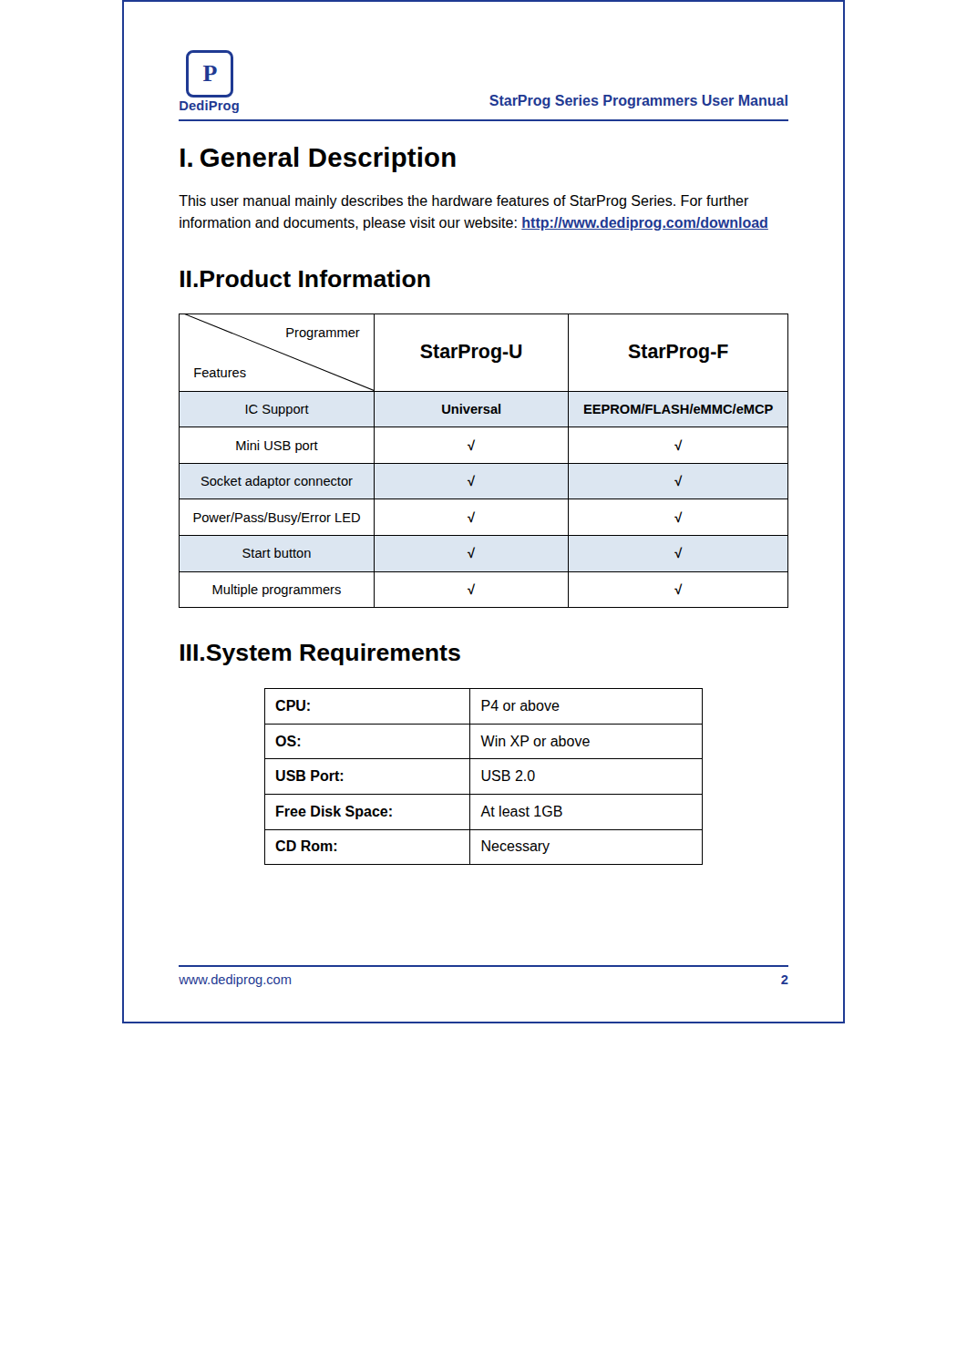P
DediProg
StarProg Series Programmers User Manual
I. General Description
This user manual mainly describes the hardware features of StarProg Series. For further information and documents, please visit our website: http://www.dediprog.com/download
II.Product Information
| Programmer Features | StarProg-U | StarProg-F |
| IC Support | Universal | EEPROM/FLASH/eMMC/eMCP |
| Mini USB port | √ | √ |
| Socket adaptor connector | √ | √ |
| Power/Pass/Busy/Error LED | √ | √ |
| Start button | √ | √ |
| Multiple programmers | √ | √ |
III.System Requirements
| CPU: | P4 or above |
| OS: | Win XP or above |
| USB Port: | USB 2.0 |
| Free Disk Space: | At least 1GB |
| CD Rom: | Necessary |
www.dediprog.com
2